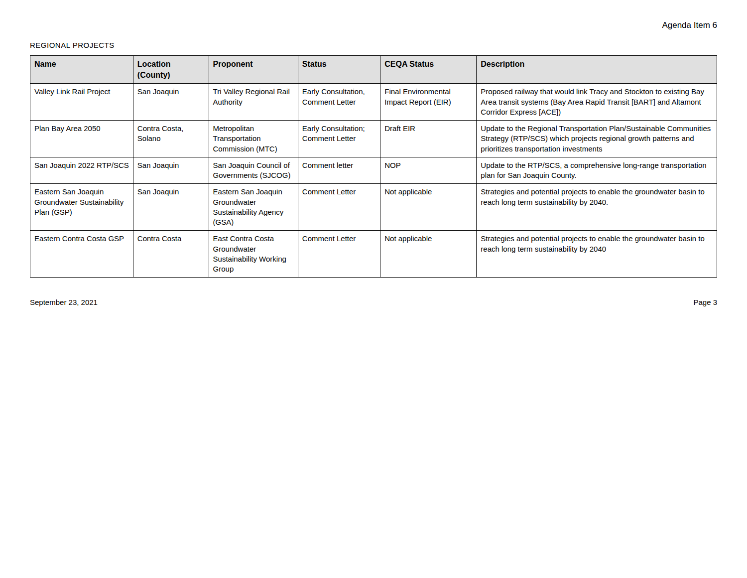Agenda Item 6
REGIONAL PROJECTS
| Name | Location (County) | Proponent | Status | CEQA Status | Description |
| --- | --- | --- | --- | --- | --- |
| Valley Link Rail Project | San Joaquin | Tri Valley Regional Rail Authority | Early Consultation, Comment Letter | Final Environmental Impact Report (EIR) | Proposed railway that would link Tracy and Stockton to existing Bay Area transit systems (Bay Area Rapid Transit [BART] and Altamont Corridor Express [ACE]) |
| Plan Bay Area 2050 | Contra Costa, Solano | Metropolitan Transportation Commission (MTC) | Early Consultation; Comment Letter | Draft EIR | Update to the Regional Transportation Plan/Sustainable Communities Strategy (RTP/SCS) which projects regional growth patterns and prioritizes transportation investments |
| San Joaquin 2022 RTP/SCS | San Joaquin | San Joaquin Council of Governments (SJCOG) | Comment letter | NOP | Update to the RTP/SCS, a comprehensive long-range transportation plan for San Joaquin County. |
| Eastern San Joaquin Groundwater Sustainability Plan (GSP) | San Joaquin | Eastern San Joaquin Groundwater Sustainability Agency (GSA) | Comment Letter | Not applicable | Strategies and potential projects to enable the groundwater basin to reach long term sustainability by 2040. |
| Eastern Contra Costa GSP | Contra Costa | East Contra Costa Groundwater Sustainability Working Group | Comment Letter | Not applicable | Strategies and potential projects to enable the groundwater basin to reach long term sustainability by 2040 |
September 23, 2021 Page 3